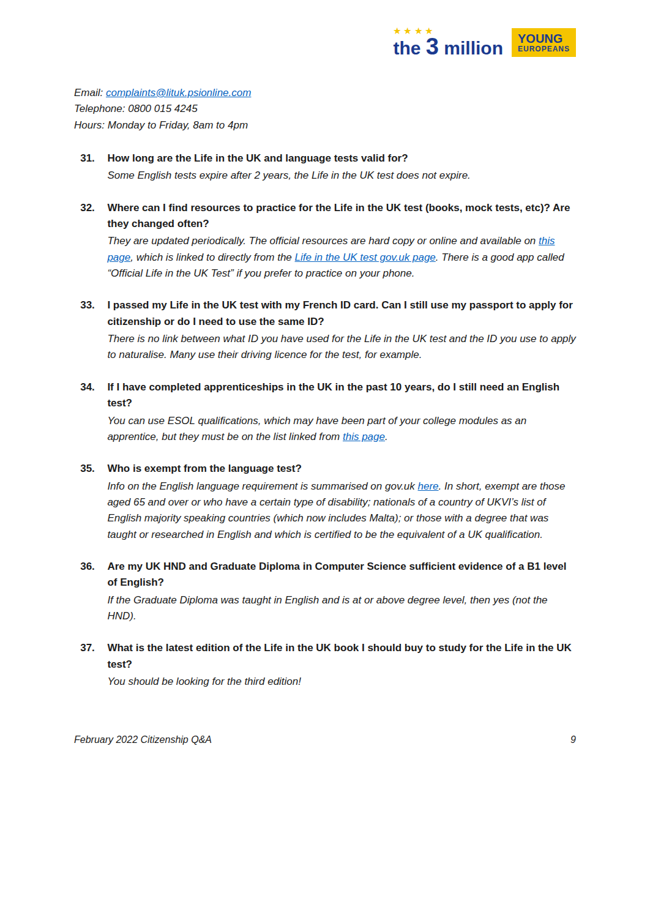★ ★ ★ ★the 3 million YOUNGEUROPEANS
Email: complaints@lituk.psionline.com
Telephone: 0800 015 4245
Hours: Monday to Friday, 8am to 4pm
How long are the Life in the UK and language tests valid for?
Some English tests expire after 2 years, the Life in the UK test does not expire.
Where can I find resources to practice for the Life in the UK test (books, mock tests, etc)? Are they changed often?
They are updated periodically. The official resources are hard copy or online and available on this page, which is linked to directly from the Life in the UK test gov.uk page. There is a good app called “Official Life in the UK Test” if you prefer to practice on your phone.
I passed my Life in the UK test with my French ID card. Can I still use my passport to apply for citizenship or do I need to use the same ID?
There is no link between what ID you have used for the Life in the UK test and the ID you use to apply to naturalise. Many use their driving licence for the test, for example.
If I have completed apprenticeships in the UK in the past 10 years, do I still need an English test?
You can use ESOL qualifications, which may have been part of your college modules as an apprentice, but they must be on the list linked from this page.
Who is exempt from the language test?
Info on the English language requirement is summarised on gov.uk here. In short, exempt are those aged 65 and over or who have a certain type of disability; nationals of a country of UKVI’s list of English majority speaking countries (which now includes Malta); or those with a degree that was taught or researched in English and which is certified to be the equivalent of a UK qualification.
Are my UK HND and Graduate Diploma in Computer Science sufficient evidence of a B1 level of English?
If the Graduate Diploma was taught in English and is at or above degree level, then yes (not the HND).
What is the latest edition of the Life in the UK book I should buy to study for the Life in the UK test?
You should be looking for the third edition!
February 2022 Citizenship Q&A 9